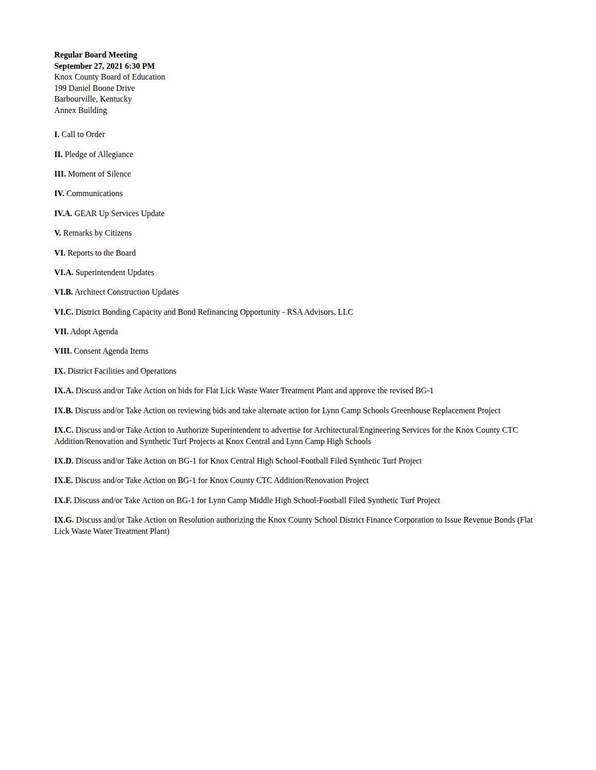Regular Board Meeting
September 27, 2021 6:30 PM
Knox County Board of Education
199 Daniel Boone Drive
Barbourville, Kentucky
Annex Building
I. Call to Order
II. Pledge of Allegiance
III. Moment of Silence
IV. Communications
IV.A. GEAR Up Services Update
V. Remarks by Citizens
VI. Reports to the Board
VI.A. Superintendent Updates
VI.B. Architect Construction Updates
VI.C. District Bonding Capacity and Bond Refinancing Opportunity - RSA Advisors, LLC
VII. Adopt Agenda
VIII. Consent Agenda Items
IX. District Facilities and Operations
IX.A. Discuss and/or Take Action on bids for Flat Lick Waste Water Treatment Plant and approve the revised BG-1
IX.B. Discuss and/or Take Action on reviewing bids and take alternate action for Lynn Camp Schools Greenhouse Replacement Project
IX.C. Discuss and/or Take Action to Authorize Superintendent to advertise for Architectural/Engineering Services for the Knox County CTC Addition/Renovation and Synthetic Turf Projects at Knox Central and Lynn Camp High Schools
IX.D. Discuss and/or Take Action on BG-1 for Knox Central High School-Football Filed Synthetic Turf Project
IX.E. Discuss and/or Take Action on BG-1 for Knox County CTC Addition/Renovation Project
IX.F. Discuss and/or Take Action on BG-1 for Lynn Camp Middle High School-Football Filed Synthetic Turf Project
IX.G. Discuss and/or Take Action on Resolution authorizing the Knox County School District Finance Corporation to Issue Revenue Bonds (Flat Lick Waste Water Treatment Plant)